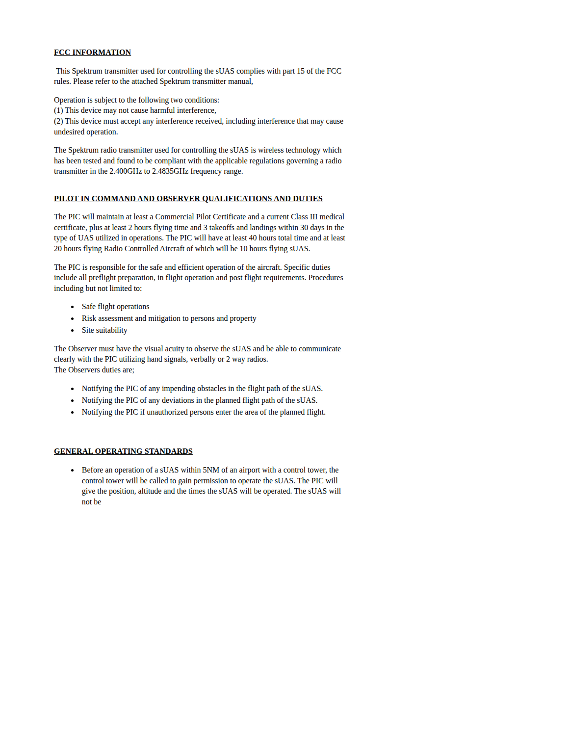FCC INFORMATION
This Spektrum transmitter used for controlling the sUAS complies with part 15 of the FCC rules. Please refer to the attached Spektrum transmitter manual,
Operation is subject to the following two conditions:
(1) This device may not cause harmful interference,
(2) This device must accept any interference received, including interference that may cause undesired operation.
The Spektrum radio transmitter used for controlling the sUAS is wireless technology which has been tested and found to be compliant with the applicable regulations governing a radio transmitter in the 2.400GHz to 2.4835GHz frequency range.
PILOT IN COMMAND AND OBSERVER QUALIFICATIONS AND DUTIES
The PIC will maintain at least a Commercial Pilot Certificate and a current Class III medical certificate, plus at least 2 hours flying time and 3 takeoffs and landings within 30 days in the type of UAS utilized in operations. The PIC will have at least 40 hours total time and at least 20 hours flying Radio Controlled Aircraft of which will be 10 hours flying sUAS.
The PIC is responsible for the safe and efficient operation of the aircraft. Specific duties include all preflight preparation, in flight operation and post flight requirements. Procedures including but not limited to:
Safe flight operations
Risk assessment and mitigation to persons and property
Site suitability
The Observer must have the visual acuity to observe the sUAS and be able to communicate clearly with the PIC utilizing hand signals, verbally or 2 way radios.
The Observers duties are;
Notifying the PIC of any impending obstacles in the flight path of the sUAS.
Notifying the PIC of any deviations in the planned flight path of the sUAS.
Notifying the PIC if unauthorized persons enter the area of the planned flight.
GENERAL OPERATING STANDARDS
Before an operation of a sUAS within 5NM of an airport with a control tower, the control tower will be called to gain permission to operate the sUAS. The PIC will give the position, altitude and the times the sUAS will be operated. The sUAS will not be